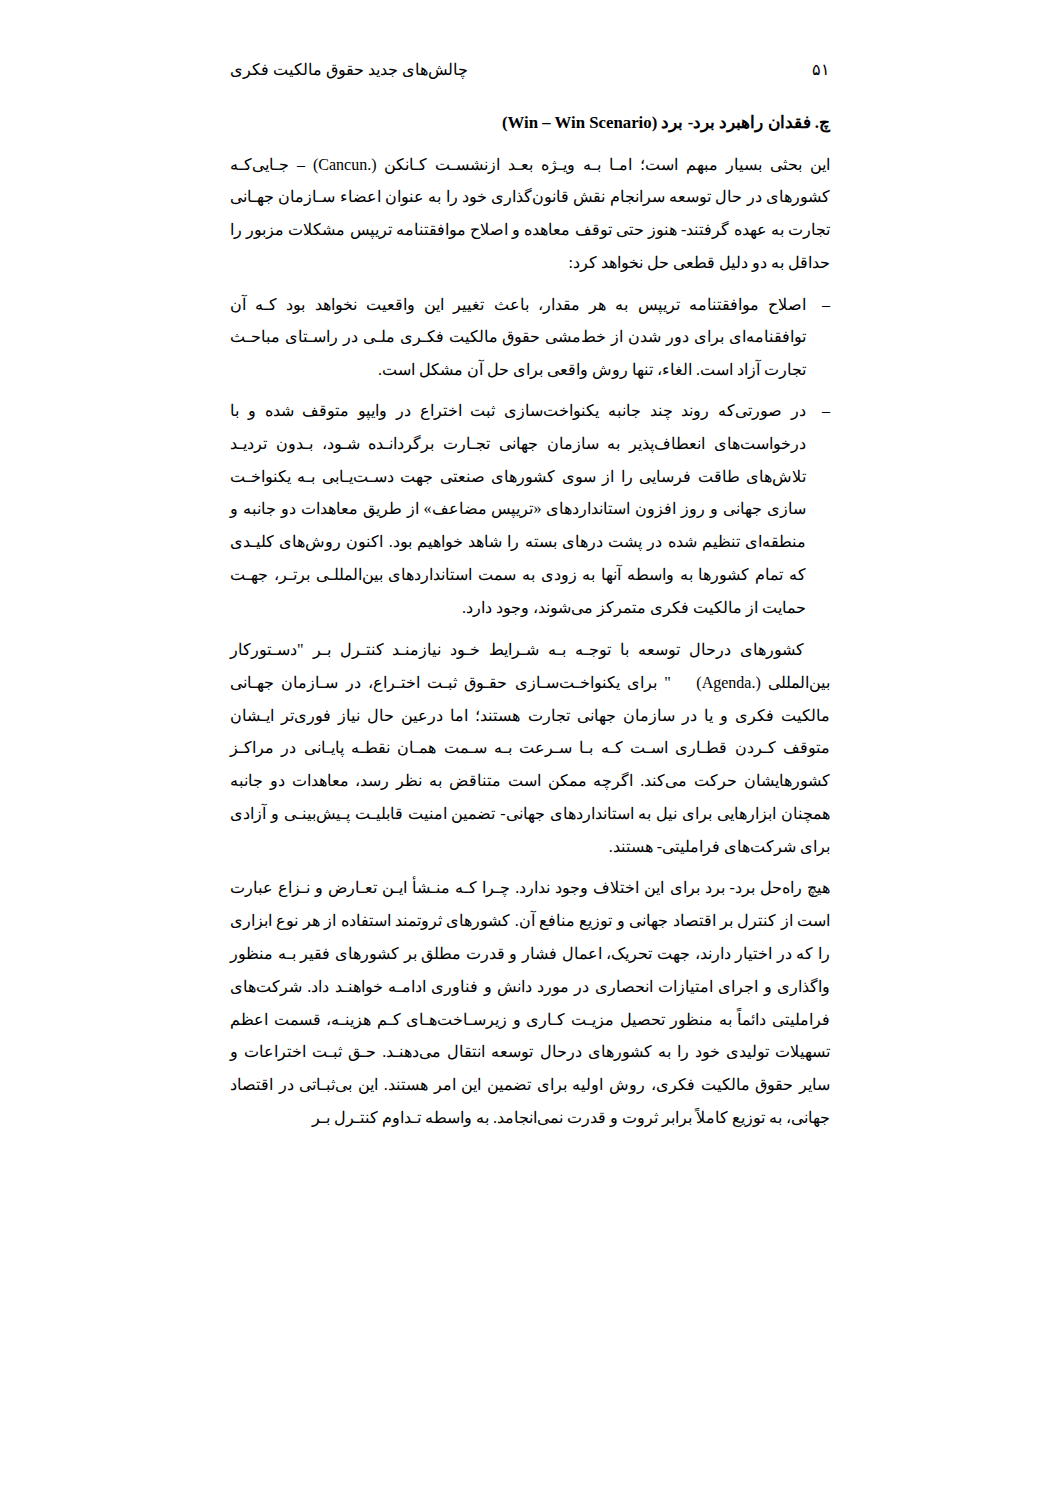۵۱ چالش‌های جدید حقوق مالکیت فکری
چ. فقدان راهبرد برد- برد (Win – Win Scenario)
این بحثی بسیار مبهم است؛ امـا بـه ویـژه بعـد ازنشسـت کـانکن (Cancun.) – جـایی‌کـه کشورهای در حال توسعه سرانجام نقش قانون‌گذاری خود را به عنوان اعضاء سـازمان جهـانی تجارت به عهده گرفتند- هنوز حتی توقف معاهده و اصلاح موافقتنامه تریپس مشکلات مزبور را حداقل به دو دلیل قطعی حل نخواهد کرد:
اصلاح موافقتنامه تریپس به هر مقدار، باعث تغییر این واقعیت نخواهد بود کـه آن توافقنامه‌ای برای دور شدن از خط‌مشی حقوق مالکیت فکـری ملـی در راسـتای مباحـث تجارت آزاد است. الغاء، تنها روش واقعی برای حل آن مشکل است.
در صورتی‌که روند چند جانبه یکنواخت‌سازی ثبت اختراع در وایپو متوقف شده و با درخواست‌های انعطاف‌پذیر به سازمان جهانی تجـارت برگردانـده شـود، بـدون تردیـد تلاش‌های طاقت فرسایی را از سوی کشورهای صنعتی جهت دسـت‌یـابی بـه یکنواخـت سازی جهانی و روز افزون استانداردهای «تریپس مضاعف» از طریق معاهدات دو جانبه و منطقه‌ای تنظیم شده در پشت درهای بسته را شاهد خواهیم بود. اکنون روش‌های کلیـدی که تمام کشورها به واسطه آنها به زودی به سمت استانداردهای بین‌المللـی برتـر، جهـت حمایت از مالکیت فکری متمرکز می‌شوند، وجود دارد.
کشورهای درحال توسعه با توجـه بـه شـرایط خـود نیازمنـد کنتـرل بـر "دسـتورکار بین‌المللی (Agenda.)" برای یکنواخـت‌سـازی حقـوق ثبـت اختـراع، در سـازمان جهـانی مالکیت فکری و یا در سازمان جهانی تجارت هستند؛ اما درعین حال نیاز فوری‌تر ایـشان متوقف کـردن قطـاری اسـت کـه بـا سـرعت بـه سـمت همـان نقطـه پایـانی در مراکـز کشورهایشان حرکت می‌کند. اگرچه ممکن است متناقض به نظر رسد، معاهدات دو جانبه همچنان ابزارهایی برای نیل به استانداردهای جهانی- تضمین امنیت قابلیـت پـیش‌بینـی و آزادی برای شرکت‌های فراملیتی- هستند.
هیچ راه‌حل برد- برد برای این اختلاف وجود ندارد. چـرا کـه منـشأ ایـن تعـارض و نـزاع عبارت است از کنترل بر اقتصاد جهانی و توزیع منافع آن. کشورهای ثروتمند استفاده از هر نوع ابزاری را که در اختیار دارند، جهت تحریک، اعمال فشار و قدرت مطلق بر کشورهای فقیر بـه منظور واگذاری و اجرای امتیازات انحصاری در مورد دانش و فناوری ادامـه خواهنـد داد. شرکت‌های فراملیتی دائماً به منظور تحصیل مزیـت کـاری و زیرسـاخت‌هـای کـم هزینـه، قسمت اعظم تسهیلات تولیدی خود را به کشورهای درحال توسعه انتقال می‌دهنـد. حـق ثبـت اختراعات و سایر حقوق مالکیت فکری، روش اولیه برای تضمین این امر هستند. این بی‌ثبـاتی در اقتصاد جهانی، به توزیع کاملاً برابر ثروت و قدرت نمی‌انجامد. به واسطه تـداوم کنتـرل بـر